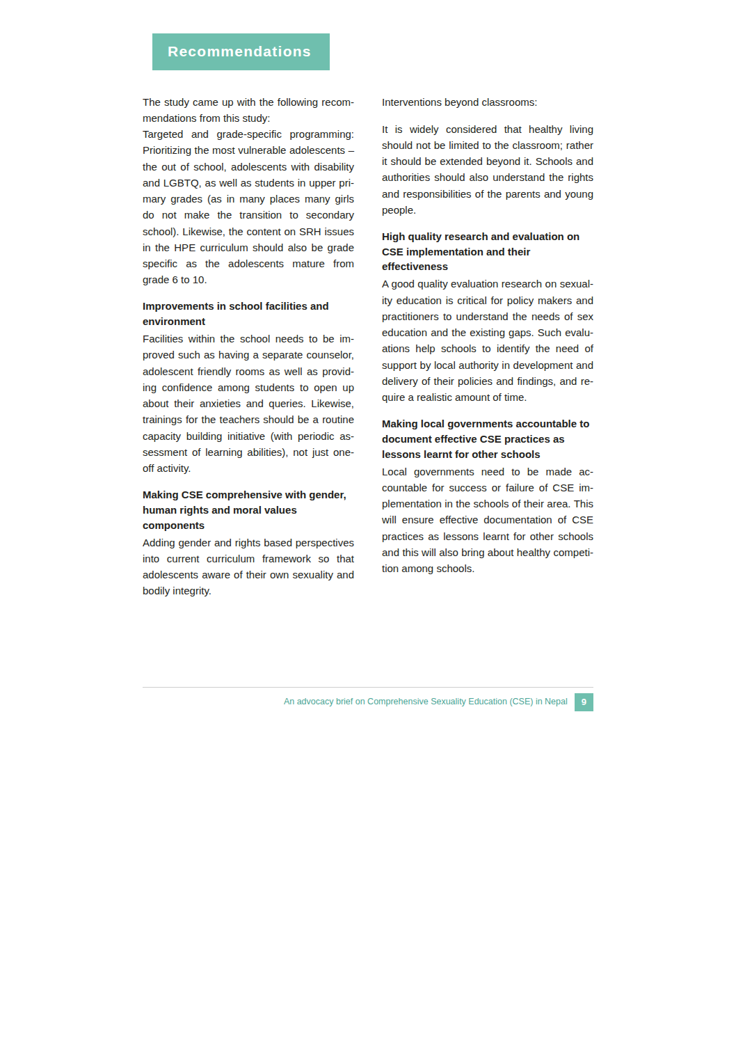Recommendations
The study came up with the following recommendations from this study:
Targeted and grade-specific programming: Prioritizing the most vulnerable adolescents – the out of school, adolescents with disability and LGBTQ, as well as students in upper primary grades (as in many places many girls do not make the transition to secondary school). Likewise, the content on SRH issues in the HPE curriculum should also be grade specific as the adolescents mature from grade 6 to 10.
Improvements in school facilities and environment
Facilities within the school needs to be improved such as having a separate counselor, adolescent friendly rooms as well as providing confidence among students to open up about their anxieties and queries. Likewise, trainings for the teachers should be a routine capacity building initiative (with periodic assessment of learning abilities), not just one-off activity.
Making CSE comprehensive with gender, human rights and moral values components
Adding gender and rights based perspectives into current curriculum framework so that adolescents aware of their own sexuality and bodily integrity.
Interventions beyond classrooms:
It is widely considered that healthy living should not be limited to the classroom; rather it should be extended beyond it. Schools and authorities should also understand the rights and responsibilities of the parents and young people.
High quality research and evaluation on CSE implementation and their effectiveness
A good quality evaluation research on sexuality education is critical for policy makers and practitioners to understand the needs of sex education and the existing gaps. Such evaluations help schools to identify the need of support by local authority in development and delivery of their policies and findings, and require a realistic amount of time.
Making local governments accountable to document effective CSE practices as lessons learnt for other schools
Local governments need to be made accountable for success or failure of CSE implementation in the schools of their area. This will ensure effective documentation of CSE practices as lessons learnt for other schools and this will also bring about healthy competition among schools.
An advocacy brief on Comprehensive Sexuality Education (CSE) in Nepal 9